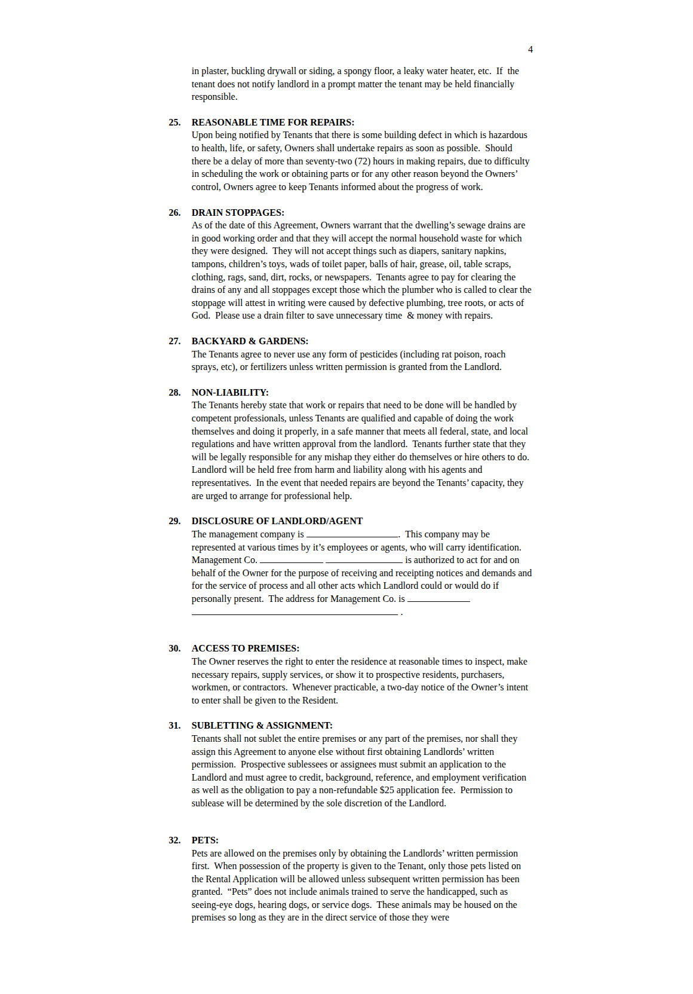4
in plaster, buckling drywall or siding, a spongy floor, a leaky water heater, etc. If the tenant does not notify landlord in a prompt matter the tenant may be held financially responsible.
25.
REASONABLE TIME FOR REPAIRS:
Upon being notified by Tenants that there is some building defect in which is hazardous to health, life, or safety, Owners shall undertake repairs as soon as possible. Should there be a delay of more than seventy-two (72) hours in making repairs, due to difficulty in scheduling the work or obtaining parts or for any other reason beyond the Owners’ control, Owners agree to keep Tenants informed about the progress of work.
26.
DRAIN STOPPAGES:
As of the date of this Agreement, Owners warrant that the dwelling’s sewage drains are in good working order and that they will accept the normal household waste for which they were designed. They will not accept things such as diapers, sanitary napkins, tampons, children’s toys, wads of toilet paper, balls of hair, grease, oil, table scraps, clothing, rags, sand, dirt, rocks, or newspapers. Tenants agree to pay for clearing the drains of any and all stoppages except those which the plumber who is called to clear the stoppage will attest in writing were caused by defective plumbing, tree roots, or acts of God. Please use a drain filter to save unnecessary time & money with repairs.
27.
BACKYARD & GARDENS:
The Tenants agree to never use any form of pesticides (including rat poison, roach sprays, etc), or fertilizers unless written permission is granted from the Landlord.
28.
NON-LIABILITY:
The Tenants hereby state that work or repairs that need to be done will be handled by competent professionals, unless Tenants are qualified and capable of doing the work themselves and doing it properly, in a safe manner that meets all federal, state, and local regulations and have written approval from the landlord. Tenants further state that they will be legally responsible for any mishap they either do themselves or hire others to do. Landlord will be held free from harm and liability along with his agents and representatives. In the event that needed repairs are beyond the Tenants’ capacity, they are urged to arrange for professional help.
29.
DISCLOSURE OF LANDLORD/AGENT
The management company is . This company may be represented at various times by it’s employees or agents, who will carry identification. Management Co. is authorized to act for and on behalf of the Owner for the purpose of receiving and receipting notices and demands and for the service of process and all other acts which Landlord could or would do if personally present. The address for Management Co. is .
30.
ACCESS TO PREMISES:
The Owner reserves the right to enter the residence at reasonable times to inspect, make necessary repairs, supply services, or show it to prospective residents, purchasers, workmen, or contractors. Whenever practicable, a two-day notice of the Owner’s intent to enter shall be given to the Resident.
31.
SUBLETTING & ASSIGNMENT:
Tenants shall not sublet the entire premises or any part of the premises, nor shall they assign this Agreement to anyone else without first obtaining Landlords’ written permission. Prospective sublessees or assignees must submit an application to the Landlord and must agree to credit, background, reference, and employment verification as well as the obligation to pay a non-refundable $25 application fee. Permission to sublease will be determined by the sole discretion of the Landlord.
32.
PETS:
Pets are allowed on the premises only by obtaining the Landlords’ written permission first. When possession of the property is given to the Tenant, only those pets listed on the Rental Application will be allowed unless subsequent written permission has been granted. “Pets” does not include animals trained to serve the handicapped, such as seeing-eye dogs, hearing dogs, or service dogs. These animals may be housed on the premises so long as they are in the direct service of those they were